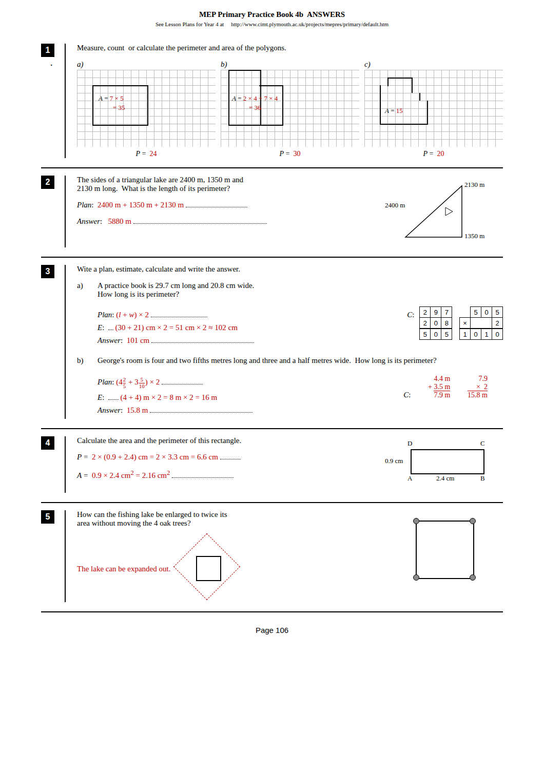MEP Primary Practice Book 4b ANSWERS
See Lesson Plans for Year 4 at http://www.cimt.plymouth.ac.uk/projects/mepres/primary/default.htm
1
Measure, count or calculate the perimeter and area of the polygons.
a)
A = 7 × 5
= 35
P = 24
b)
A = 2 × 4 + 7 × 4
= 36
P = 30
c)
A = 15
P = 20
2
The sides of a triangular lake are 2400 m, 1350 m and
2130 m long. What is the length of its perimeter?
Plan: 2400 m + 1350 m + 2130 m
Answer: 5880 m
2400 m 2130 m 1350 m
3
Wite a plan, estimate, calculate and write the answer.
a)
A practice book is 29.7 cm long and 20.8 cm wide.
How long is its perimeter?
Plan: (l + w) × 2
E: (30 + 21) cm × 2 = 51 cm × 2 ≈ 102 cm
Answer: 101 cm
C:
| 2 | 9 | 7 |
| 2 | 0 | 8 |
| 5 | 0 | 5 |
| | 5 | 0 | 5 |
| × | | | 2 |
| 1 | 0 | 1 | 0 |
b)
George's room is four and two fifths metres long and three and a half metres wide. How long is its perimeter?
Plan: (425 + 3510) × 2
E: (4 + 4) m × 2 = 8 m × 2 = 16 m
Answer: 15.8 m
C: 4.4 m
+ 3.5 m
7.9 m 7.9
× 2
15.8 m
4
Calculate the area and the perimeter of this rectangle.
P = 2 × (0.9 + 2.4) cm = 2 × 3.3 cm = 6.6 cm
A = 0.9 × 2.4 cm2 = 2.16 cm2
D
C
A
B
0.9 cm
2.4 cm
5
How can the fishing lake be enlarged to twice its
area without moving the 4 oak trees?
The lake can be expanded out.
Page 106
.